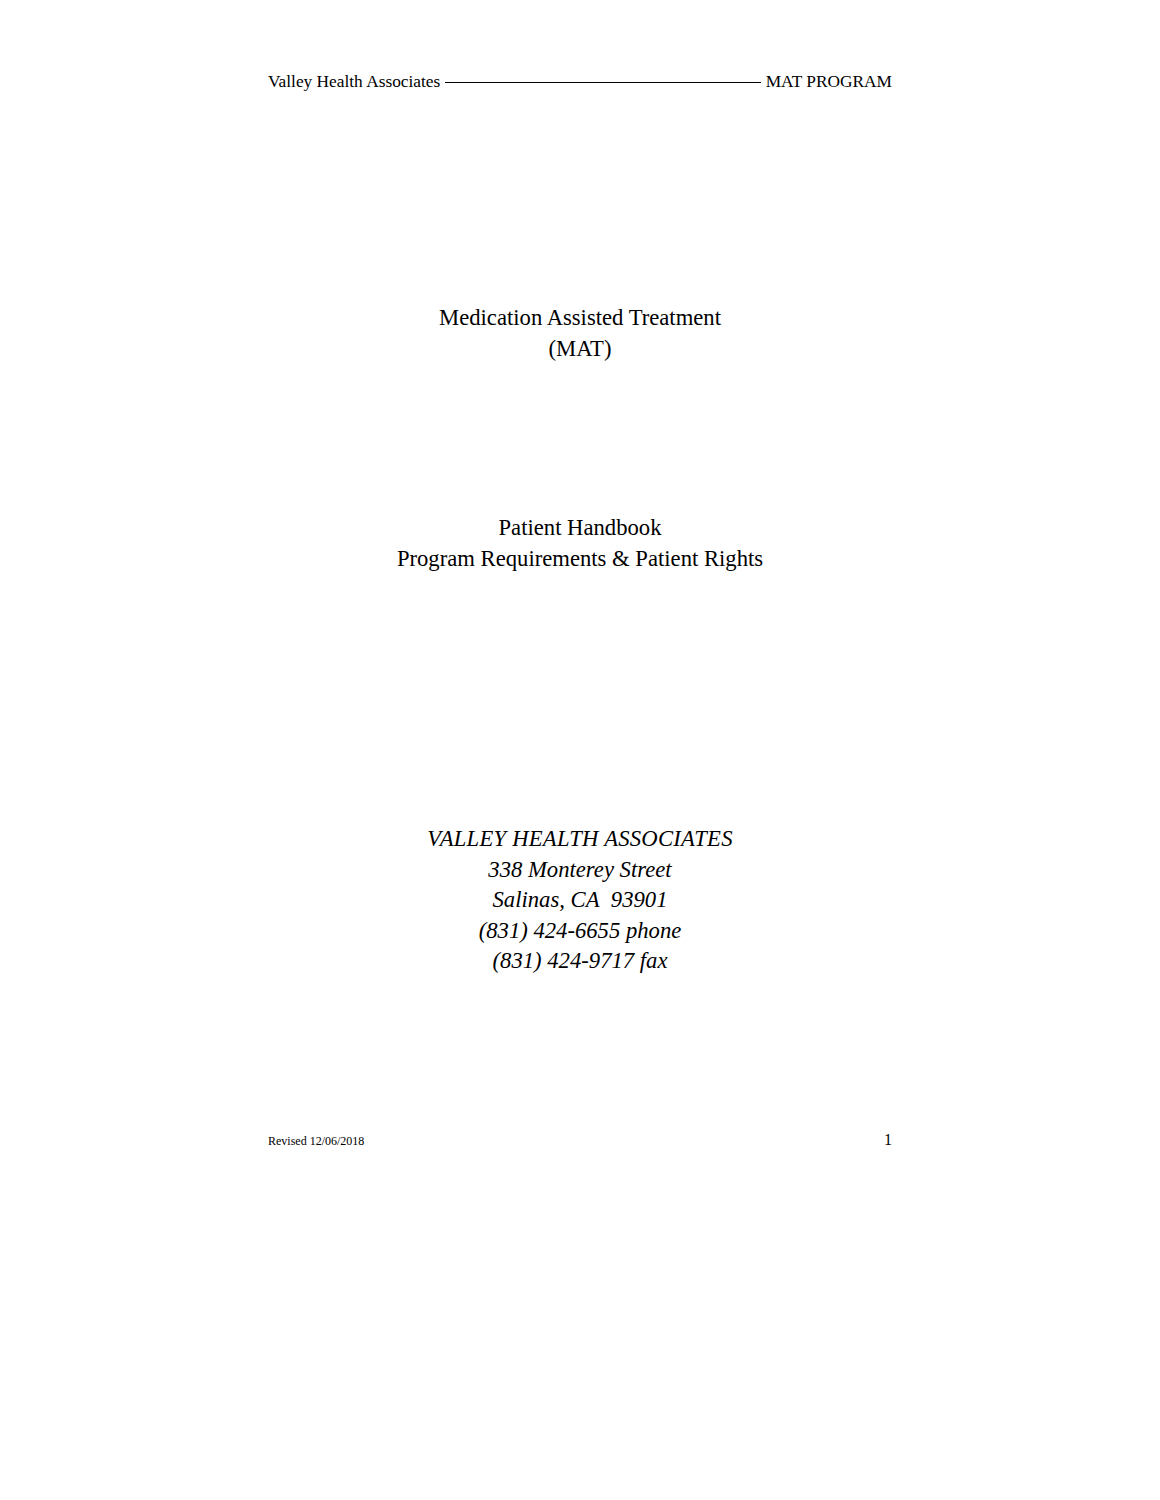Valley Health Associates MAT PROGRAM
Medication Assisted Treatment
(MAT)
Patient Handbook
Program Requirements & Patient Rights
VALLEY HEALTH ASSOCIATES
338 Monterey Street
Salinas, CA 93901
(831) 424-6655 phone
(831) 424-9717 fax
Revised 12/06/2018 1